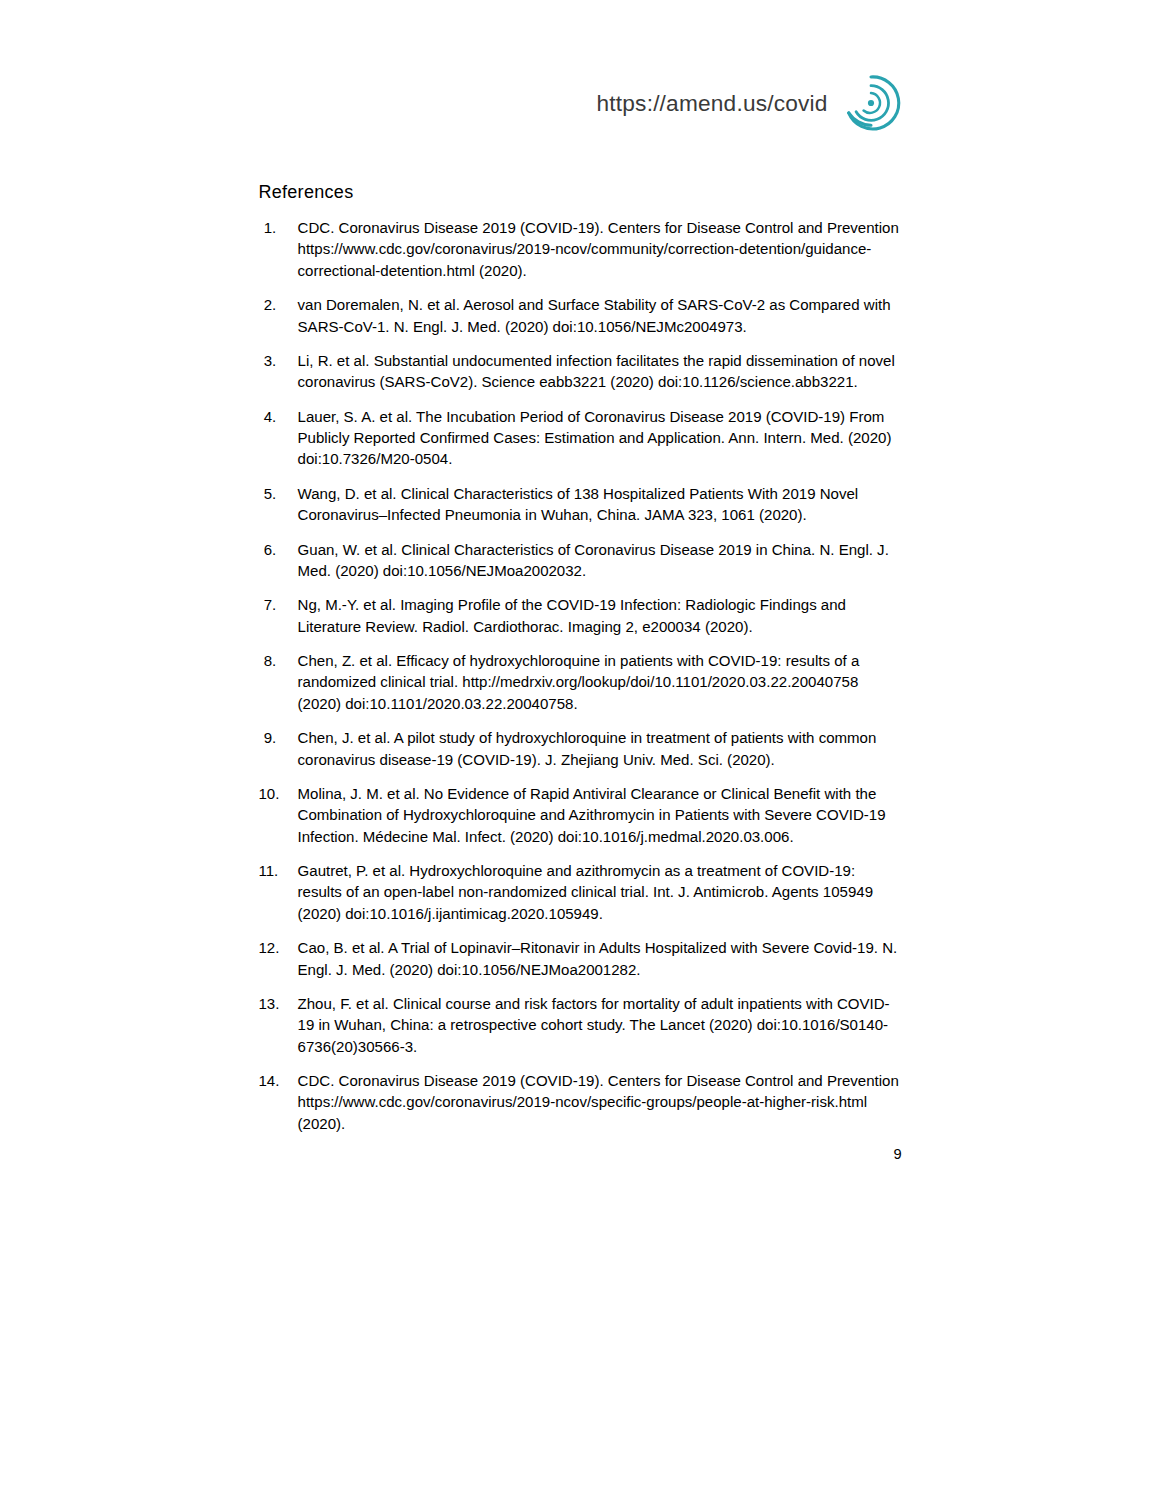https://amend.us/covid
References
CDC. Coronavirus Disease 2019 (COVID-19). Centers for Disease Control and Prevention https://www.cdc.gov/coronavirus/2019-ncov/community/correction-detention/guidance-correctional-detention.html (2020).
van Doremalen, N. et al. Aerosol and Surface Stability of SARS-CoV-2 as Compared with SARS-CoV-1. N. Engl. J. Med. (2020) doi:10.1056/NEJMc2004973.
Li, R. et al. Substantial undocumented infection facilitates the rapid dissemination of novel coronavirus (SARS-CoV2). Science eabb3221 (2020) doi:10.1126/science.abb3221.
Lauer, S. A. et al. The Incubation Period of Coronavirus Disease 2019 (COVID-19) From Publicly Reported Confirmed Cases: Estimation and Application. Ann. Intern. Med. (2020) doi:10.7326/M20-0504.
Wang, D. et al. Clinical Characteristics of 138 Hospitalized Patients With 2019 Novel Coronavirus–Infected Pneumonia in Wuhan, China. JAMA 323, 1061 (2020).
Guan, W. et al. Clinical Characteristics of Coronavirus Disease 2019 in China. N. Engl. J. Med. (2020) doi:10.1056/NEJMoa2002032.
Ng, M.-Y. et al. Imaging Profile of the COVID-19 Infection: Radiologic Findings and Literature Review. Radiol. Cardiothorac. Imaging 2, e200034 (2020).
Chen, Z. et al. Efficacy of hydroxychloroquine in patients with COVID-19: results of a randomized clinical trial. http://medrxiv.org/lookup/doi/10.1101/2020.03.22.20040758 (2020) doi:10.1101/2020.03.22.20040758.
Chen, J. et al. A pilot study of hydroxychloroquine in treatment of patients with common coronavirus disease-19 (COVID-19). J. Zhejiang Univ. Med. Sci. (2020).
Molina, J. M. et al. No Evidence of Rapid Antiviral Clearance or Clinical Benefit with the Combination of Hydroxychloroquine and Azithromycin in Patients with Severe COVID-19 Infection. Médecine Mal. Infect. (2020) doi:10.1016/j.medmal.2020.03.006.
Gautret, P. et al. Hydroxychloroquine and azithromycin as a treatment of COVID-19: results of an open-label non-randomized clinical trial. Int. J. Antimicrob. Agents 105949 (2020) doi:10.1016/j.ijantimicag.2020.105949.
Cao, B. et al. A Trial of Lopinavir–Ritonavir in Adults Hospitalized with Severe Covid-19. N. Engl. J. Med. (2020) doi:10.1056/NEJMoa2001282.
Zhou, F. et al. Clinical course and risk factors for mortality of adult inpatients with COVID-19 in Wuhan, China: a retrospective cohort study. The Lancet (2020) doi:10.1016/S0140-6736(20)30566-3.
CDC. Coronavirus Disease 2019 (COVID-19). Centers for Disease Control and Prevention https://www.cdc.gov/coronavirus/2019-ncov/specific-groups/people-at-higher-risk.html (2020).
9